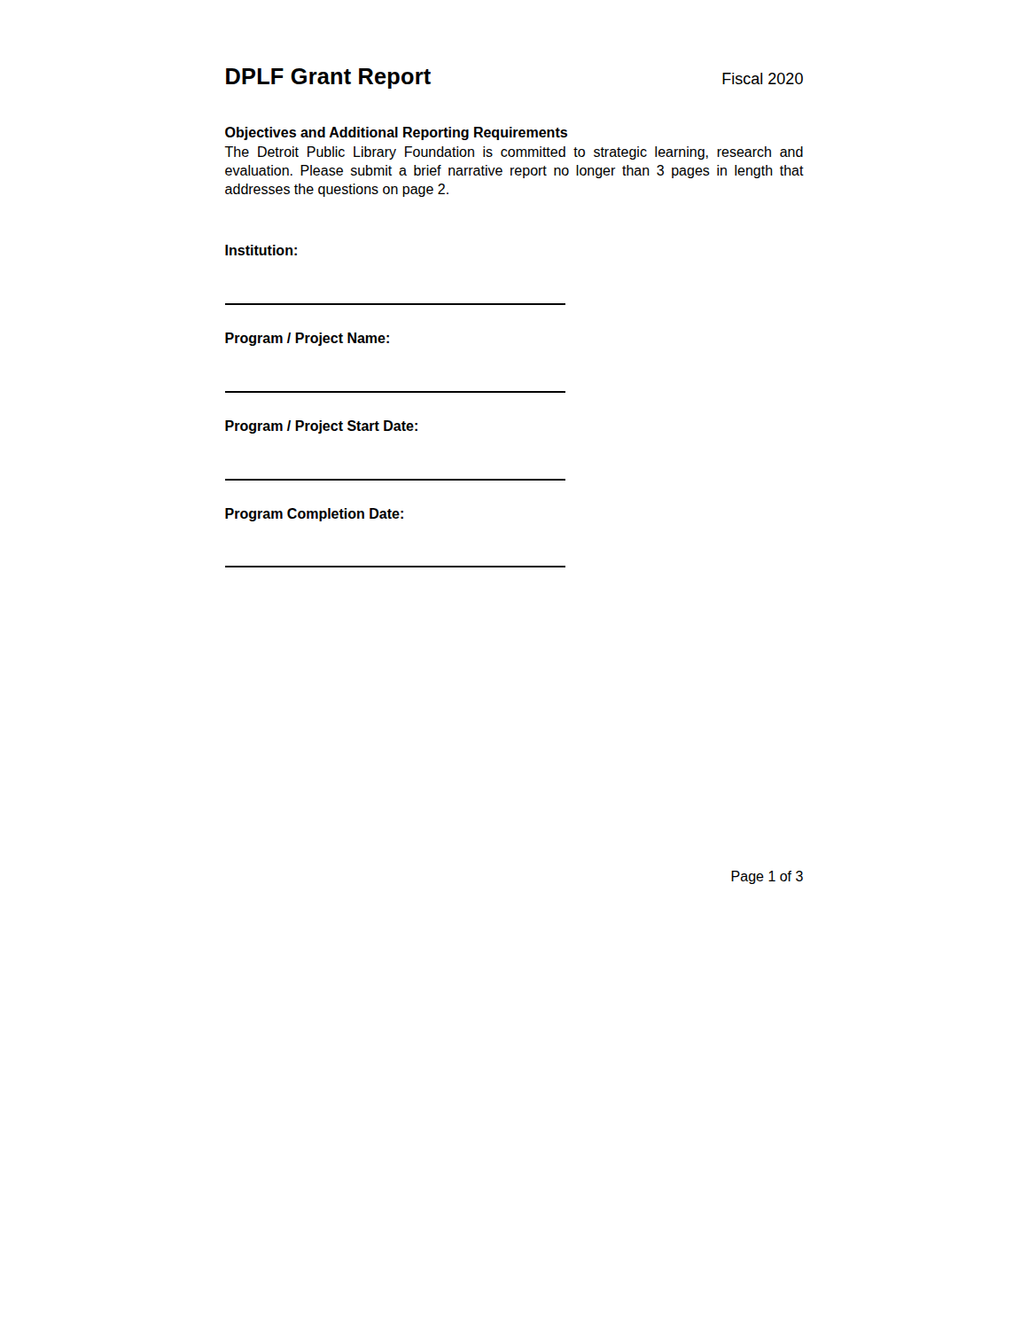DPLF Grant Report
Fiscal 2020
Objectives and Additional Reporting Requirements
The Detroit Public Library Foundation is committed to strategic learning, research and evaluation. Please submit a brief narrative report no longer than 3 pages in length that addresses the questions on page 2.
Institution:
Program / Project Name:
Program / Project Start Date:
Program Completion Date:
Page 1 of 3